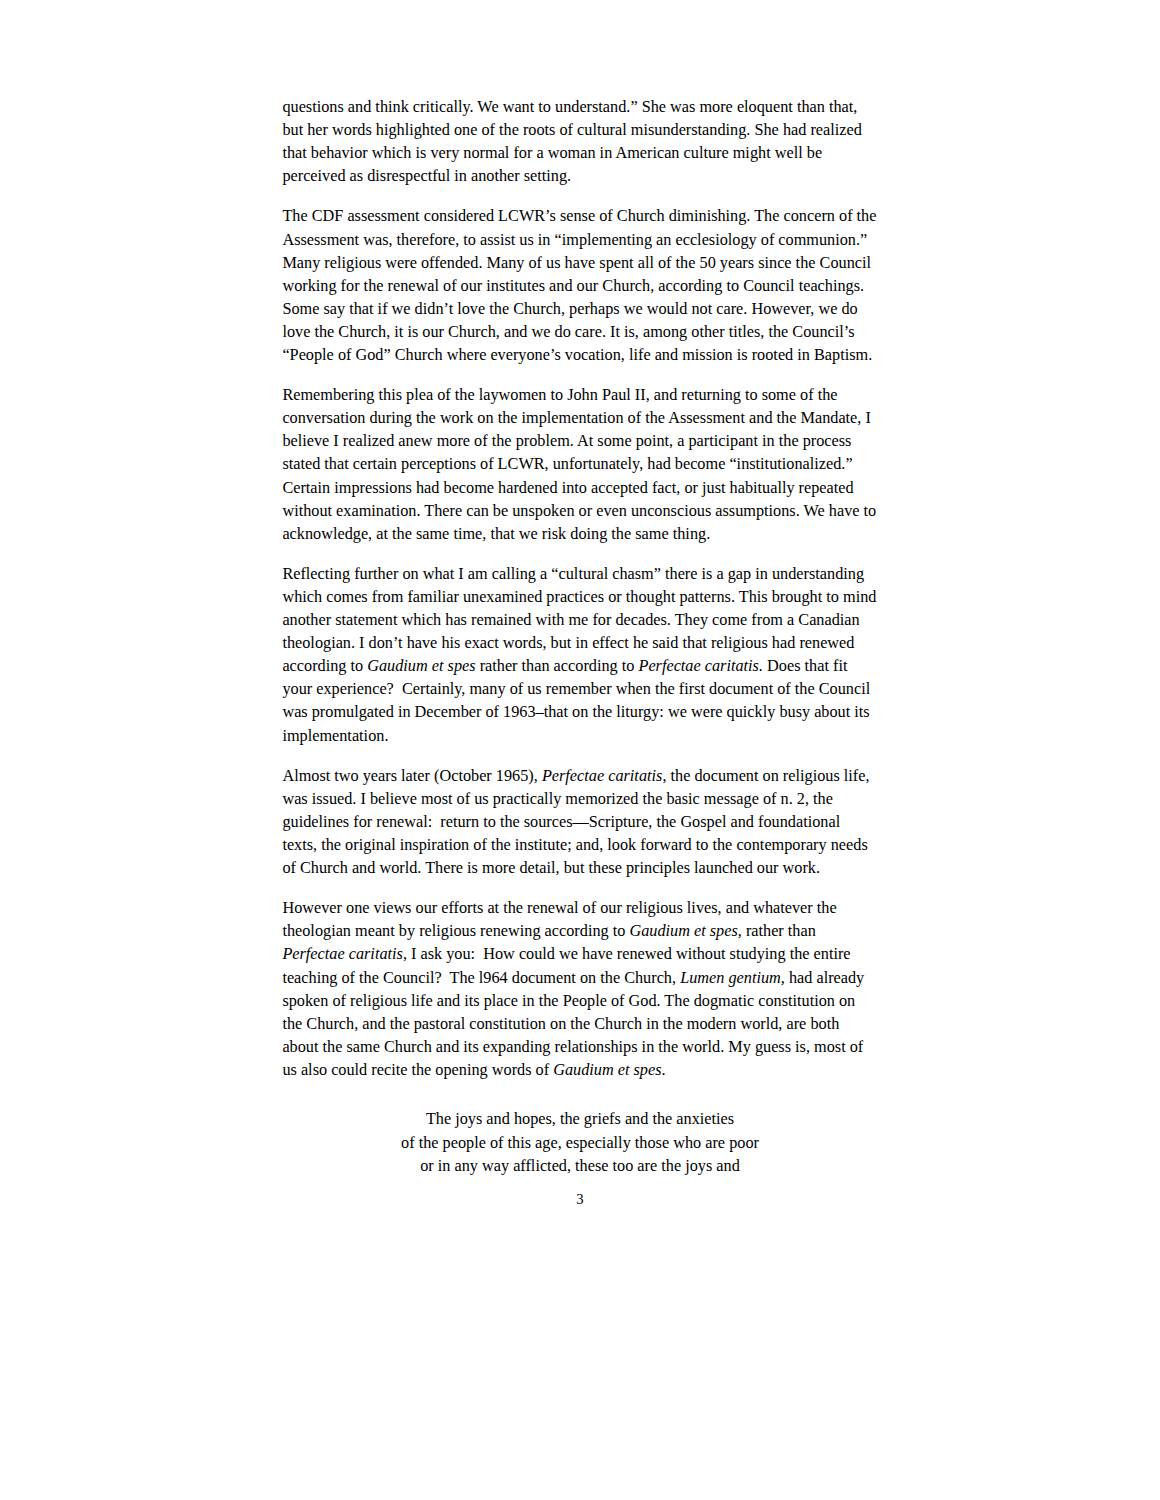questions and think critically. We want to understand.” She was more eloquent than that, but her words highlighted one of the roots of cultural misunderstanding. She had realized that behavior which is very normal for a woman in American culture might well be perceived as disrespectful in another setting.
The CDF assessment considered LCWR’s sense of Church diminishing. The concern of the Assessment was, therefore, to assist us in “implementing an ecclesiology of communion.” Many religious were offended. Many of us have spent all of the 50 years since the Council working for the renewal of our institutes and our Church, according to Council teachings. Some say that if we didn’t love the Church, perhaps we would not care. However, we do love the Church, it is our Church, and we do care. It is, among other titles, the Council’s “People of God” Church where everyone’s vocation, life and mission is rooted in Baptism.
Remembering this plea of the laywomen to John Paul II, and returning to some of the conversation during the work on the implementation of the Assessment and the Mandate, I believe I realized anew more of the problem. At some point, a participant in the process stated that certain perceptions of LCWR, unfortunately, had become “institutionalized.” Certain impressions had become hardened into accepted fact, or just habitually repeated without examination. There can be unspoken or even unconscious assumptions. We have to acknowledge, at the same time, that we risk doing the same thing.
Reflecting further on what I am calling a “cultural chasm” there is a gap in understanding which comes from familiar unexamined practices or thought patterns. This brought to mind another statement which has remained with me for decades. They come from a Canadian theologian. I don’t have his exact words, but in effect he said that religious had renewed according to Gaudium et spes rather than according to Perfectae caritatis. Does that fit your experience? Certainly, many of us remember when the first document of the Council was promulgated in December of 1963–that on the liturgy: we were quickly busy about its implementation.
Almost two years later (October 1965), Perfectae caritatis, the document on religious life, was issued. I believe most of us practically memorized the basic message of n. 2, the guidelines for renewal: return to the sources—Scripture, the Gospel and foundational texts, the original inspiration of the institute; and, look forward to the contemporary needs of Church and world. There is more detail, but these principles launched our work.
However one views our efforts at the renewal of our religious lives, and whatever the theologian meant by religious renewing according to Gaudium et spes, rather than Perfectae caritatis, I ask you: How could we have renewed without studying the entire teaching of the Council? The l964 document on the Church, Lumen gentium, had already spoken of religious life and its place in the People of God. The dogmatic constitution on the Church, and the pastoral constitution on the Church in the modern world, are both about the same Church and its expanding relationships in the world. My guess is, most of us also could recite the opening words of Gaudium et spes.
The joys and hopes, the griefs and the anxieties of the people of this age, especially those who are poor or in any way afflicted, these too are the joys and
3